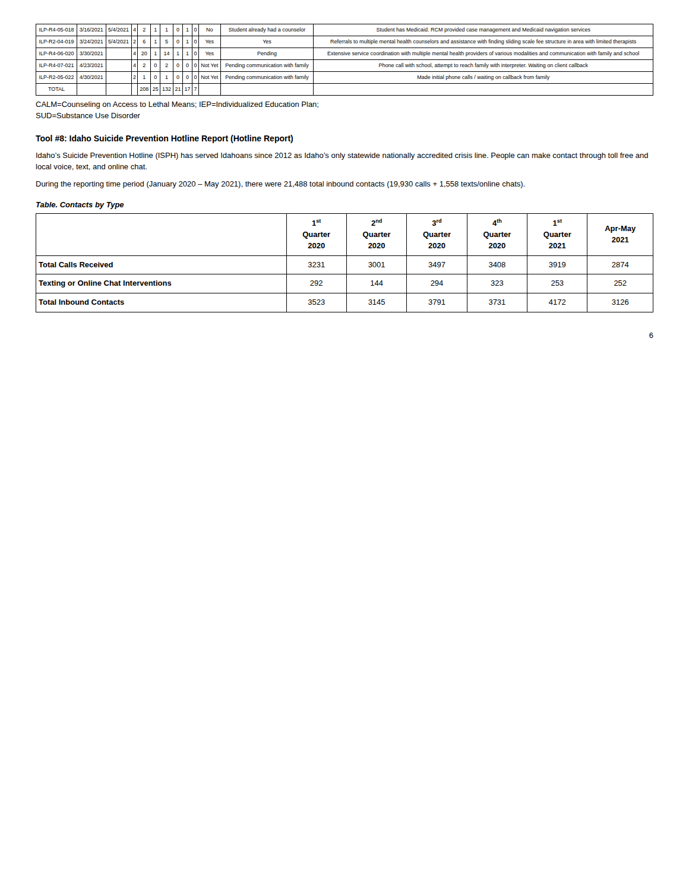| ILP-R4-05-018 | 3/16/2021 | 5/4/2021 | 4 | 2 | 1 | 1 | 0 | 1 | 0 | No | Student already had a counselor | Student has Medicaid. RCM provided case management and Medicaid navigation services |
| ILP-R2-04-019 | 3/24/2021 | 5/4/2021 | 2 | 6 | 1 | 5 | 0 | 1 | 0 | Yes | Yes | Referrals to multiple mental health counselors and assistance with finding sliding scale fee structure in area with limited therapists |
| ILP-R4-06-020 | 3/30/2021 | | 4 | 20 | 1 | 14 | 1 | 1 | 0 | Yes | Pending | Extensive service coordination with multiple mental health providers of various modalities and communication with family and school |
| ILP-R4-07-021 | 4/23/2021 | | 4 | 2 | 0 | 2 | 0 | 0 | 0 | Not Yet | Pending communication with family | Phone call with school, attempt to reach family with interpreter. Waiting on client callback |
| ILP-R2-05-022 | 4/30/2021 | | 2 | 1 | 0 | 1 | 0 | 0 | 0 | Not Yet | Pending communication with family | Made initial phone calls / waiting on callback from family |
| TOTAL | | | | 208 | 25 | 132 | 21 | 17 | 7 | | | |
CALM=Counseling on Access to Lethal Means; IEP=Individualized Education Plan;
SUD=Substance Use Disorder
Tool #8: Idaho Suicide Prevention Hotline Report (Hotline Report)
Idaho’s Suicide Prevention Hotline (ISPH) has served Idahoans since 2012 as Idaho’s only statewide nationally accredited crisis line. People can make contact through toll free and local voice, text, and online chat.
During the reporting time period (January 2020 – May 2021), there were 21,488 total inbound contacts (19,930 calls + 1,558 texts/online chats).
Table. Contacts by Type
| | 1 st Quarter 2020 | 2 nd Quarter 2020 | 3 rd Quarter 2020 | 4 th Quarter 2020 | 1 st Quarter 2021 | Apr-May 2021 |
| --- | --- | --- | --- | --- | --- | --- |
| Total Calls Received | 3231 | 3001 | 3497 | 3408 | 3919 | 2874 |
| Texting or Online Chat Interventions | 292 | 144 | 294 | 323 | 253 | 252 |
| Total Inbound Contacts | 3523 | 3145 | 3791 | 3731 | 4172 | 3126 |
6